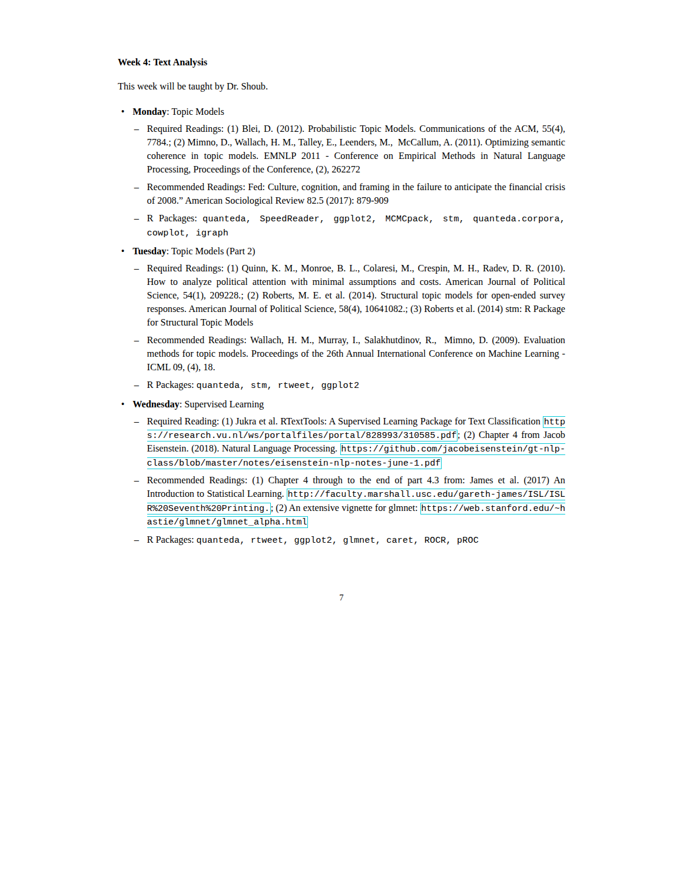Week 4: Text Analysis
This week will be taught by Dr. Shoub.
• Monday: Topic Models
–Required Readings: (1) Blei, D. (2012). Probabilistic Topic Models. Communications of the ACM, 55(4), 7784.; (2) Mimno, D., Wallach, H. M., Talley, E., Leenders, M., McCallum, A. (2011). Optimizing semantic coherence in topic models. EMNLP 2011 - Conference on Empirical Methods in Natural Language Processing, Proceedings of the Conference, (2), 262272
–Recommended Readings: Fed: Culture, cognition, and framing in the failure to anticipate the financial crisis of 2008.” American Sociological Review 82.5 (2017): 879-909
–R Packages: quanteda, SpeedReader, ggplot2, MCMCpack, stm, quanteda.corpora, cowplot, igraph
• Tuesday: Topic Models (Part 2)
–Required Readings: (1) Quinn, K. M., Monroe, B. L., Colaresi, M., Crespin, M. H., Radev, D. R. (2010). How to analyze political attention with minimal assumptions and costs. American Journal of Political Science, 54(1), 209228.; (2) Roberts, M. E. et al. (2014). Structural topic models for open-ended survey responses. American Journal of Political Science, 58(4), 10641082.; (3) Roberts et al. (2014) stm: R Package for Structural Topic Models
–Recommended Readings: Wallach, H. M., Murray, I., Salakhutdinov, R., Mimno, D. (2009). Evaluation methods for topic models. Proceedings of the 26th Annual International Conference on Machine Learning - ICML 09, (4), 18.
–R Packages: quanteda, stm, rtweet, ggplot2
• Wednesday: Supervised Learning
–Required Reading: (1) Jukra et al. RTextTools: A Supervised Learning Package for Text Classification https://research.vu.nl/ws/portalfiles/portal/828993/310585.pdf; (2) Chapter 4 from Jacob Eisenstein. (2018). Natural Language Processing. https://github.com/jacobeisenstein/gt-nlp-class/blob/master/notes/eisenstein-nlp-notes-june-1.pdf
–Recommended Readings: (1) Chapter 4 through to the end of part 4.3 from: James et al. (2017) An Introduction to Statistical Learning. http://faculty.marshall.usc.edu/gareth-james/ISL/ISLR%20Seventh%20Printing.; (2) An extensive vignette for glmnet: https://web.stanford.edu/~hastie/glmnet/glmnet_alpha.html
–R Packages: quanteda, rtweet, ggplot2, glmnet, caret, ROCR, pROC
7